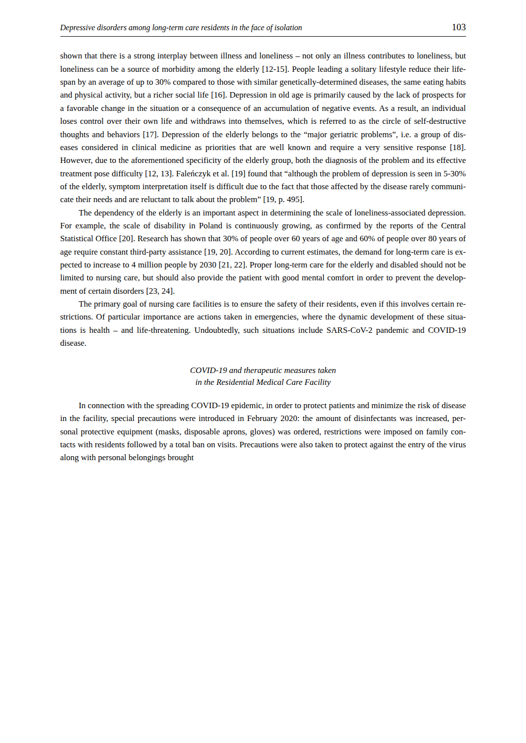Depressive disorders among long-term care residents in the face of isolation 103
shown that there is a strong interplay between illness and loneliness – not only an illness contributes to loneliness, but loneliness can be a source of morbidity among the elderly [12-15]. People leading a solitary lifestyle reduce their lifespan by an average of up to 30% compared to those with similar genetically-determined diseases, the same eating habits and physical activity, but a richer social life [16]. Depression in old age is primarily caused by the lack of prospects for a favorable change in the situation or a consequence of an accumulation of negative events. As a result, an individual loses control over their own life and withdraws into themselves, which is referred to as the circle of self-destructive thoughts and behaviors [17]. Depression of the elderly belongs to the “major geriatric problems”, i.e. a group of diseases considered in clinical medicine as priorities that are well known and require a very sensitive response [18]. However, due to the aforementioned specificity of the elderly group, both the diagnosis of the problem and its effective treatment pose difficulty [12, 13]. Faleńczyk et al. [19] found that “although the problem of depression is seen in 5-30% of the elderly, symptom interpretation itself is difficult due to the fact that those affected by the disease rarely communicate their needs and are reluctant to talk about the problem” [19, p. 495].
The dependency of the elderly is an important aspect in determining the scale of loneliness-associated depression. For example, the scale of disability in Poland is continuously growing, as confirmed by the reports of the Central Statistical Office [20]. Research has shown that 30% of people over 60 years of age and 60% of people over 80 years of age require constant third-party assistance [19, 20]. According to current estimates, the demand for long-term care is expected to increase to 4 million people by 2030 [21, 22]. Proper long-term care for the elderly and disabled should not be limited to nursing care, but should also provide the patient with good mental comfort in order to prevent the development of certain disorders [23, 24].
The primary goal of nursing care facilities is to ensure the safety of their residents, even if this involves certain restrictions. Of particular importance are actions taken in emergencies, where the dynamic development of these situations is health – and life-threatening. Undoubtedly, such situations include SARS-CoV-2 pandemic and COVID-19 disease.
COVID-19 and therapeutic measures taken
in the Residential Medical Care Facility
In connection with the spreading COVID-19 epidemic, in order to protect patients and minimize the risk of disease in the facility, special precautions were introduced in February 2020: the amount of disinfectants was increased, personal protective equipment (masks, disposable aprons, gloves) was ordered, restrictions were imposed on family contacts with residents followed by a total ban on visits. Precautions were also taken to protect against the entry of the virus along with personal belongings brought